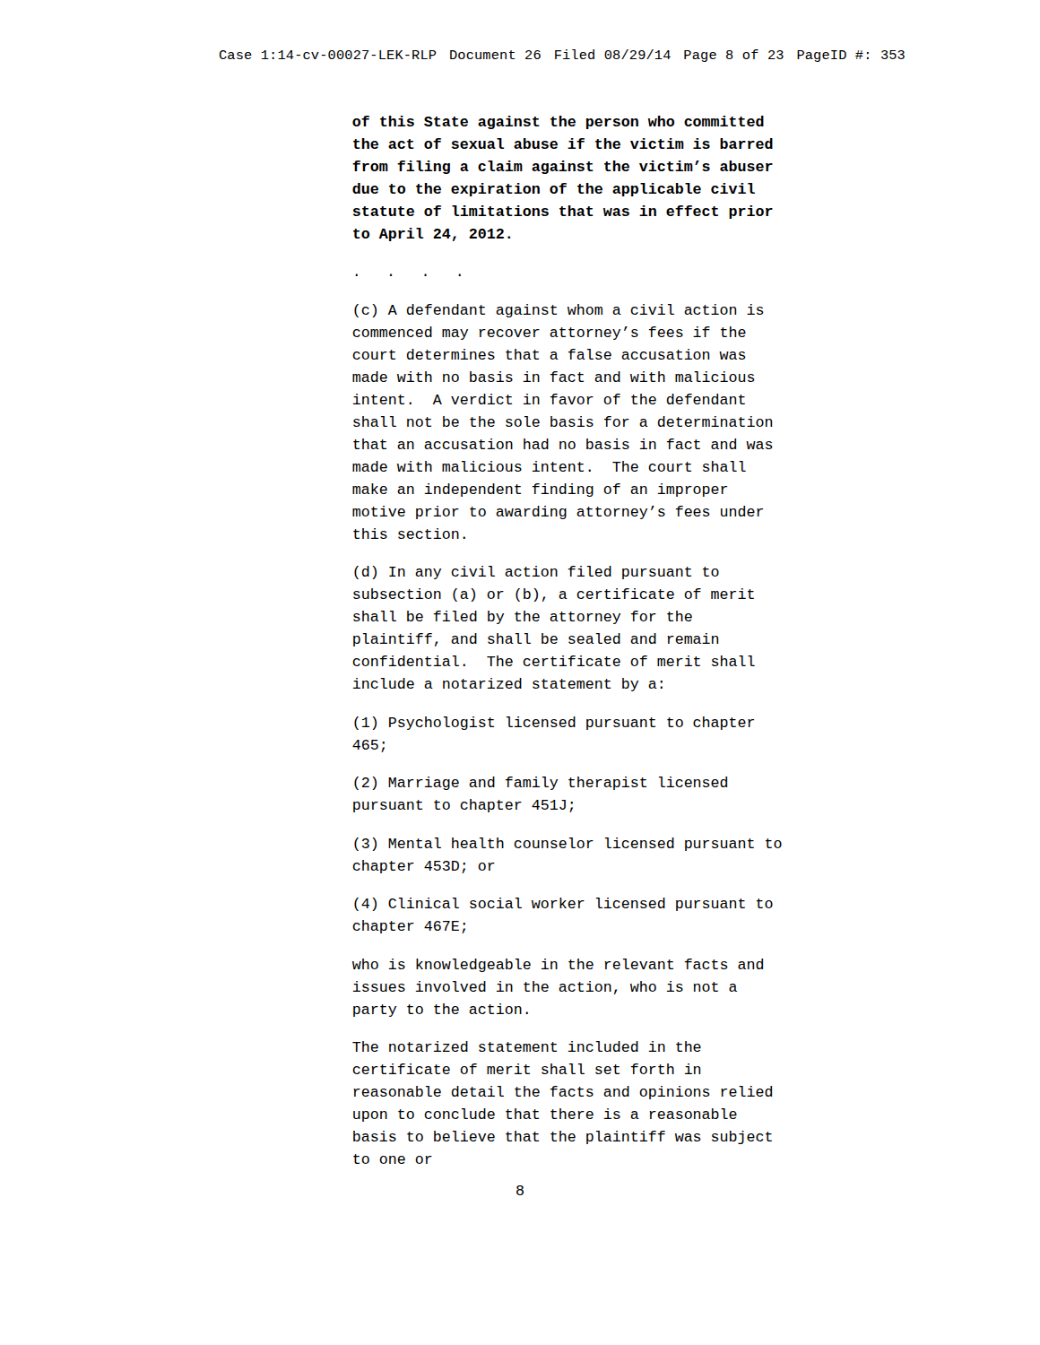Case 1:14-cv-00027-LEK-RLP Document 26 Filed 08/29/14 Page 8 of 23 PageID #: 353
of this State against the person who committed the act of sexual abuse if the victim is barred from filing a claim against the victim’s abuser due to the expiration of the applicable civil statute of limitations that was in effect prior to April 24, 2012.
. . . .
(c) A defendant against whom a civil action is commenced may recover attorney’s fees if the court determines that a false accusation was made with no basis in fact and with malicious intent. A verdict in favor of the defendant shall not be the sole basis for a determination that an accusation had no basis in fact and was made with malicious intent. The court shall make an independent finding of an improper motive prior to awarding attorney’s fees under this section.
(d) In any civil action filed pursuant to subsection (a) or (b), a certificate of merit shall be filed by the attorney for the plaintiff, and shall be sealed and remain confidential. The certificate of merit shall include a notarized statement by a:
(1) Psychologist licensed pursuant to chapter 465;
(2) Marriage and family therapist licensed pursuant to chapter 451J;
(3) Mental health counselor licensed pursuant to chapter 453D; or
(4) Clinical social worker licensed pursuant to chapter 467E;
who is knowledgeable in the relevant facts and issues involved in the action, who is not a party to the action.
The notarized statement included in the certificate of merit shall set forth in reasonable detail the facts and opinions relied upon to conclude that there is a reasonable basis to believe that the plaintiff was subject to one or
8